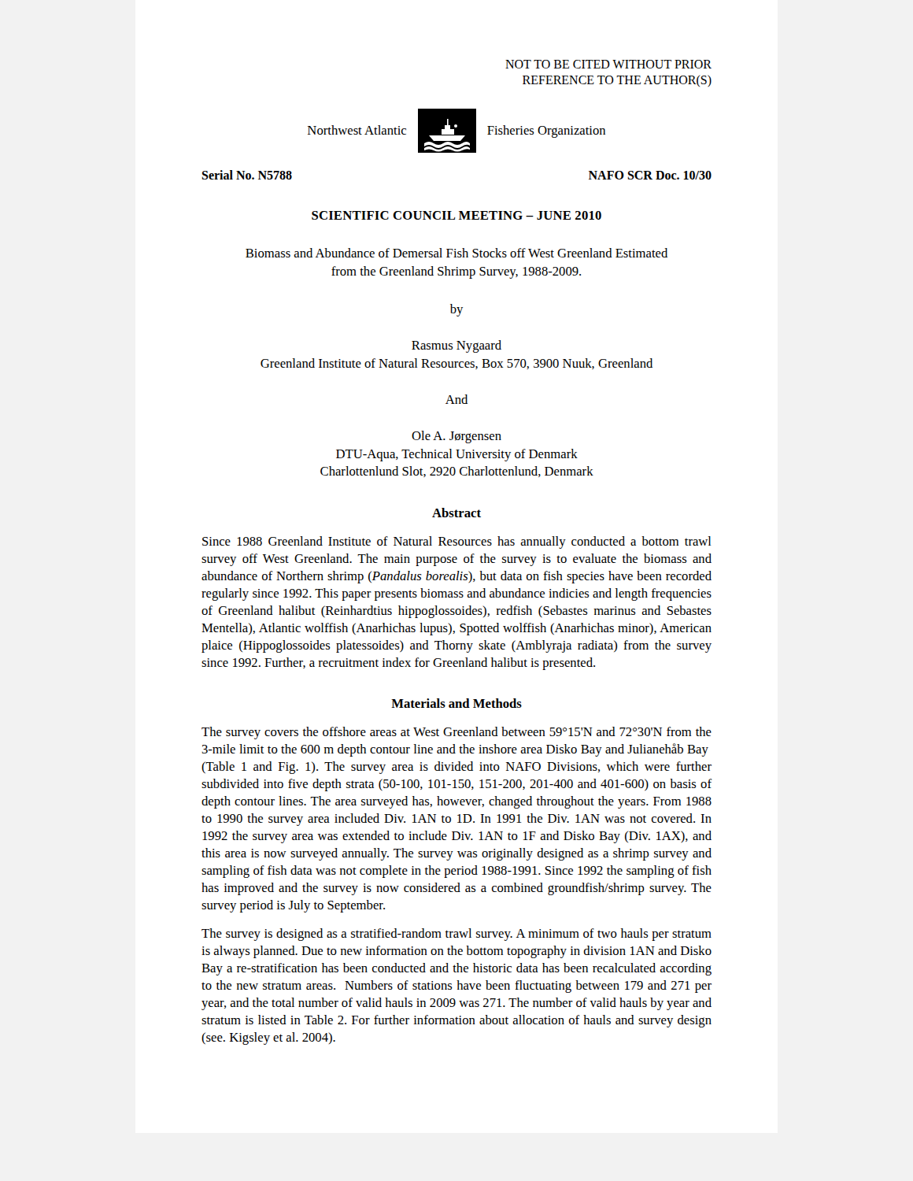NOT TO BE CITED WITHOUT PRIOR
REFERENCE TO THE AUTHOR(S)
Northwest Atlantic Fisheries Organization
Serial No. N5788 NAFO SCR Doc. 10/30
SCIENTIFIC COUNCIL MEETING – JUNE 2010
Biomass and Abundance of Demersal Fish Stocks off West Greenland Estimated
from the Greenland Shrimp Survey, 1988-2009.
by
Rasmus Nygaard
Greenland Institute of Natural Resources, Box 570, 3900 Nuuk, Greenland
And
Ole A. Jørgensen
DTU-Aqua, Technical University of Denmark
Charlottenlund Slot, 2920 Charlottenlund, Denmark
Abstract
Since 1988 Greenland Institute of Natural Resources has annually conducted a bottom trawl survey off West Greenland. The main purpose of the survey is to evaluate the biomass and abundance of Northern shrimp (Pandalus borealis), but data on fish species have been recorded regularly since 1992. This paper presents biomass and abundance indicies and length frequencies of Greenland halibut (Reinhardtius hippoglossoides), redfish (Sebastes marinus and Sebastes Mentella), Atlantic wolffish (Anarhichas lupus), Spotted wolffish (Anarhichas minor), American plaice (Hippoglossoides platessoides) and Thorny skate (Amblyraja radiata) from the survey since 1992. Further, a recruitment index for Greenland halibut is presented.
Materials and Methods
The survey covers the offshore areas at West Greenland between 59°15'N and 72°30'N from the 3-mile limit to the 600 m depth contour line and the inshore area Disko Bay and Julianehåb Bay (Table 1 and Fig. 1). The survey area is divided into NAFO Divisions, which were further subdivided into five depth strata (50-100, 101-150, 151-200, 201-400 and 401-600) on basis of depth contour lines. The area surveyed has, however, changed throughout the years. From 1988 to 1990 the survey area included Div. 1AN to 1D. In 1991 the Div. 1AN was not covered. In 1992 the survey area was extended to include Div. 1AN to 1F and Disko Bay (Div. 1AX), and this area is now surveyed annually. The survey was originally designed as a shrimp survey and sampling of fish data was not complete in the period 1988-1991. Since 1992 the sampling of fish has improved and the survey is now considered as a combined groundfish/shrimp survey. The survey period is July to September.
The survey is designed as a stratified-random trawl survey. A minimum of two hauls per stratum is always planned. Due to new information on the bottom topography in division 1AN and Disko Bay a re-stratification has been conducted and the historic data has been recalculated according to the new stratum areas. Numbers of stations have been fluctuating between 179 and 271 per year, and the total number of valid hauls in 2009 was 271. The number of valid hauls by year and stratum is listed in Table 2. For further information about allocation of hauls and survey design (see. Kigsley et al. 2004).